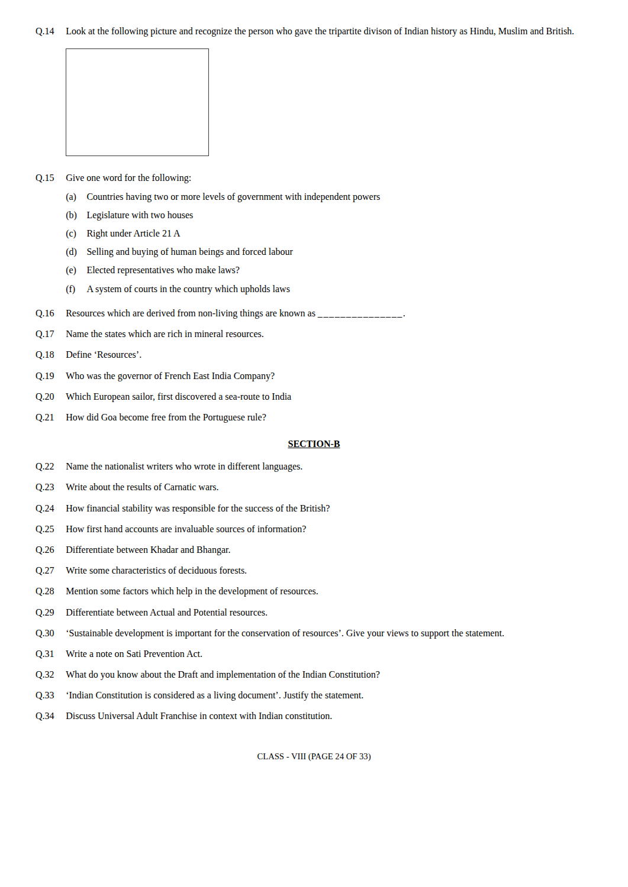Q.14
Look at the following picture and recognize the person who gave the tripartite divison of Indian history as Hindu, Muslim and British.
Q.15
Give one word for the following:
(a) Countries having two or more levels of government with independent powers
(b) Legislature with two houses
(c) Right under Article 21 A
(d) Selling and buying of human beings and forced labour
(e) Elected representatives who make laws?
(f) A system of courts in the country which upholds laws
Q.16
Resources which are derived from non-living things are known as _______________.
Q.17
Name the states which are rich in mineral resources.
Q.18
Define ‘Resources’.
Q.19
Who was the governor of French East India Company?
Q.20
Which European sailor, first discovered a sea-route to India
Q.21
How did Goa become free from the Portuguese rule?
SECTION-B
Q.22
Name the nationalist writers who wrote in different languages.
Q.23
Write about the results of Carnatic wars.
Q.24
How financial stability was responsible for the success of the British?
Q.25
How first hand accounts are invaluable sources of information?
Q.26
Differentiate between Khadar and Bhangar.
Q.27
Write some characteristics of deciduous forests.
Q.28
Mention some factors which help in the development of resources.
Q.29
Differentiate between Actual and Potential resources.
Q.30
‘Sustainable development is important for the conservation of resources’. Give your views to support the statement.
Q.31
Write a note on Sati Prevention Act.
Q.32
What do you know about the Draft and implementation of the Indian Constitution?
Q.33
‘Indian Constitution is considered as a living document’. Justify the statement.
Q.34
Discuss Universal Adult Franchise in context with Indian constitution.
CLASS - VIII (PAGE 24 OF 33)